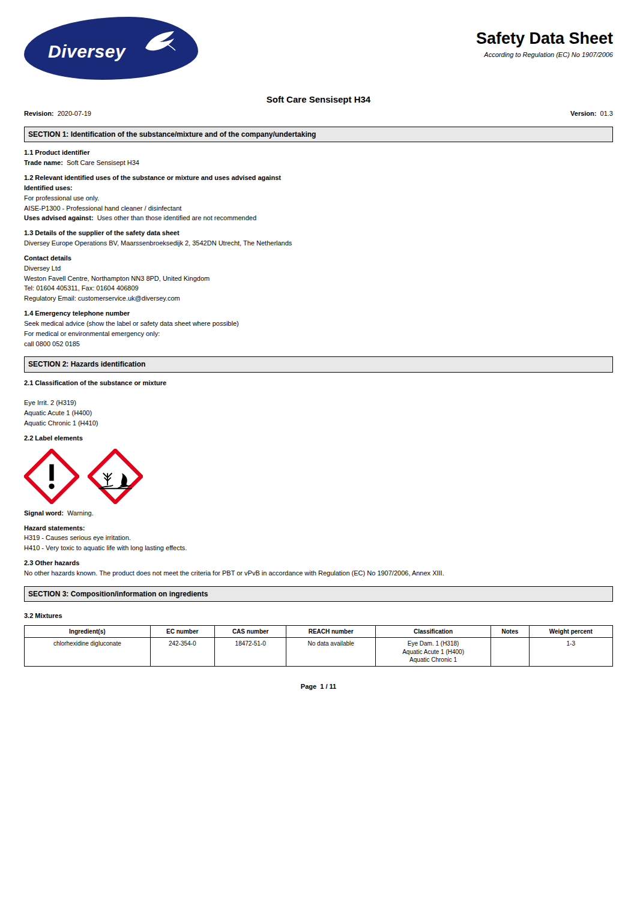Diversey
TM
Safety Data Sheet
According to Regulation (EC) No 1907/2006
Soft Care Sensisept H34
Revision: 2020-07-19
Version: 01.3
SECTION 1: Identification of the substance/mixture and of the company/undertaking
1.1 Product identifier
Trade name: Soft Care Sensisept H34
1.2 Relevant identified uses of the substance or mixture and uses advised against
Identified uses:
For professional use only.
AISE-P1300 - Professional hand cleaner / disinfectant
Uses advised against: Uses other than those identified are not recommended
1.3 Details of the supplier of the safety data sheet
Diversey Europe Operations BV, Maarssenbroeksedijk 2, 3542DN Utrecht, The Netherlands
Contact details
Diversey Ltd
Weston Favell Centre, Northampton NN3 8PD, United Kingdom
Tel: 01604 405311, Fax: 01604 406809
Regulatory Email: customerservice.uk@diversey.com
1.4 Emergency telephone number
Seek medical advice (show the label or safety data sheet where possible)
For medical or environmental emergency only:
call 0800 052 0185
SECTION 2: Hazards identification
2.1 Classification of the substance or mixture
Eye Irrit. 2 (H319)
Aquatic Acute 1 (H400)
Aquatic Chronic 1 (H410)
2.2 Label elements
Signal word: Warning.
Hazard statements:
H319 - Causes serious eye irritation.
H410 - Very toxic to aquatic life with long lasting effects.
2.3 Other hazards
No other hazards known. The product does not meet the criteria for PBT or vPvB in accordance with Regulation (EC) No 1907/2006, Annex XIII.
SECTION 3: Composition/information on ingredients
3.2 Mixtures
| Ingredient(s) | EC number | CAS number | REACH number | Classification | Notes | Weight percent |
| --- | --- | --- | --- | --- | --- | --- |
| chlorhexidine digluconate | 242-354-0 | 18472-51-0 | No data available | Eye Dam. 1 (H318) Aquatic Acute 1 (H400) Aquatic Chronic 1 | | 1-3 |
Page 1 / 11